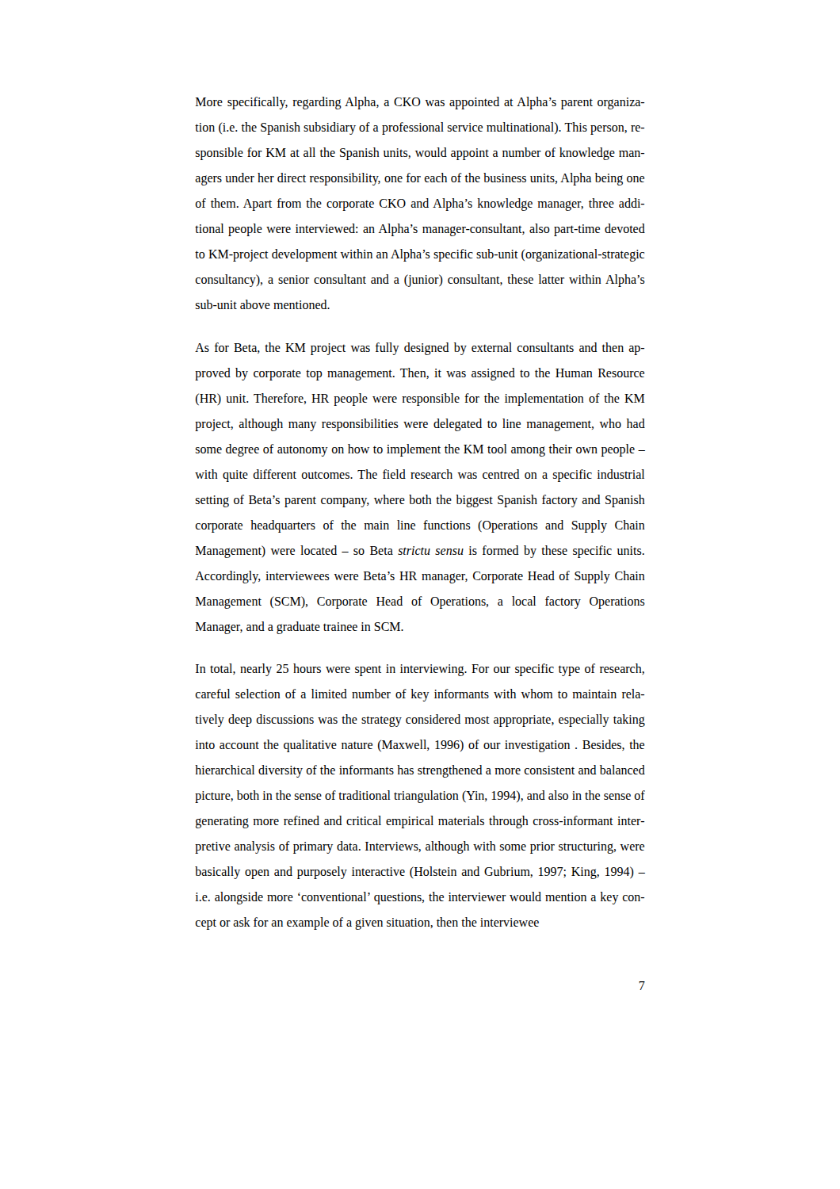More specifically, regarding Alpha, a CKO was appointed at Alpha’s parent organization (i.e. the Spanish subsidiary of a professional service multinational). This person, responsible for KM at all the Spanish units, would appoint a number of knowledge managers under her direct responsibility, one for each of the business units, Alpha being one of them. Apart from the corporate CKO and Alpha’s knowledge manager, three additional people were interviewed: an Alpha’s manager-consultant, also part-time devoted to KM-project development within an Alpha’s specific sub-unit (organizational-strategic consultancy), a senior consultant and a (junior) consultant, these latter within Alpha’s sub-unit above mentioned.
As for Beta, the KM project was fully designed by external consultants and then approved by corporate top management. Then, it was assigned to the Human Resource (HR) unit. Therefore, HR people were responsible for the implementation of the KM project, although many responsibilities were delegated to line management, who had some degree of autonomy on how to implement the KM tool among their own people – with quite different outcomes. The field research was centred on a specific industrial setting of Beta’s parent company, where both the biggest Spanish factory and Spanish corporate headquarters of the main line functions (Operations and Supply Chain Management) were located – so Beta strictu sensu is formed by these specific units. Accordingly, interviewees were Beta’s HR manager, Corporate Head of Supply Chain Management (SCM), Corporate Head of Operations, a local factory Operations Manager, and a graduate trainee in SCM.
In total, nearly 25 hours were spent in interviewing. For our specific type of research, careful selection of a limited number of key informants with whom to maintain relatively deep discussions was the strategy considered most appropriate, especially taking into account the qualitative nature (Maxwell, 1996) of our investigation . Besides, the hierarchical diversity of the informants has strengthened a more consistent and balanced picture, both in the sense of traditional triangulation (Yin, 1994), and also in the sense of generating more refined and critical empirical materials through cross-informant interpretive analysis of primary data. Interviews, although with some prior structuring, were basically open and purposely interactive (Holstein and Gubrium, 1997; King, 1994) – i.e. alongside more ‘conventional’ questions, the interviewer would mention a key concept or ask for an example of a given situation, then the interviewee
7